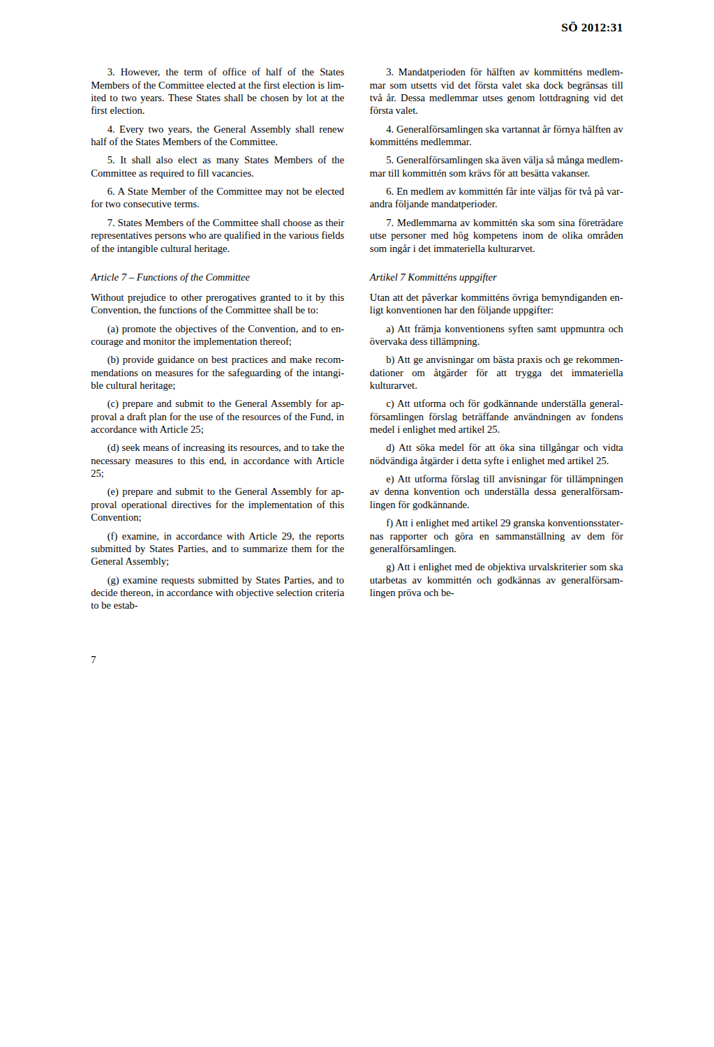SÖ 2012:31
3. However, the term of office of half of the States Members of the Committee elected at the first election is limited to two years. These States shall be chosen by lot at the first election.
4. Every two years, the General Assembly shall renew half of the States Members of the Committee.
5. It shall also elect as many States Members of the Committee as required to fill vacancies.
6. A State Member of the Committee may not be elected for two consecutive terms.
7. States Members of the Committee shall choose as their representatives persons who are qualified in the various fields of the intangible cultural heritage.
Article 7 – Functions of the Committee
Without prejudice to other prerogatives granted to it by this Convention, the functions of the Committee shall be to:
(a) promote the objectives of the Convention, and to encourage and monitor the implementation thereof;
(b) provide guidance on best practices and make recommendations on measures for the safeguarding of the intangible cultural heritage;
(c) prepare and submit to the General Assembly for approval a draft plan for the use of the resources of the Fund, in accordance with Article 25;
(d) seek means of increasing its resources, and to take the necessary measures to this end, in accordance with Article 25;
(e) prepare and submit to the General Assembly for approval operational directives for the implementation of this Convention;
(f) examine, in accordance with Article 29, the reports submitted by States Parties, and to summarize them for the General Assembly;
(g) examine requests submitted by States Parties, and to decide thereon, in accordance with objective selection criteria to be estab-
3. Mandatperioden för hälften av kommitténs medlemmar som utsetts vid det första valet ska dock begränsas till två år. Dessa medlemmar utses genom lottdragning vid det första valet.
4. Generalförsamlingen ska vartannat år förnya hälften av kommitténs medlemmar.
5. Generalförsamlingen ska även välja så många medlemmar till kommittén som krävs för att besätta vakanser.
6. En medlem av kommittén får inte väljas för två på varandra följande mandatperioder.
7. Medlemmarna av kommittén ska som sina företrädare utse personer med hög kompetens inom de olika områden som ingår i det immateriella kulturarvet.
Artikel 7 Kommitténs uppgifter
Utan att det påverkar kommitténs övriga bemyndiganden enligt konventionen har den följande uppgifter:
a) Att främja konventionens syften samt uppmuntra och övervaka dess tillämpning.
b) Att ge anvisningar om bästa praxis och ge rekommendationer om åtgärder för att trygga det immateriella kulturarvet.
c) Att utforma och för godkännande underställa generalförsamlingen förslag beträffande användningen av fondens medel i enlighet med artikel 25.
d) Att söka medel för att öka sina tillgångar och vidta nödvändiga åtgärder i detta syfte i enlighet med artikel 25.
e) Att utforma förslag till anvisningar för tillämpningen av denna konvention och underställa dessa generalförsamlingen för godkännande.
f) Att i enlighet med artikel 29 granska konventionsstaternas rapporter och göra en sammanställning av dem för generalförsamlingen.
g) Att i enlighet med de objektiva urvalskriterier som ska utarbetas av kommittén och godkännas av generalförsamlingen pröva och be-
7